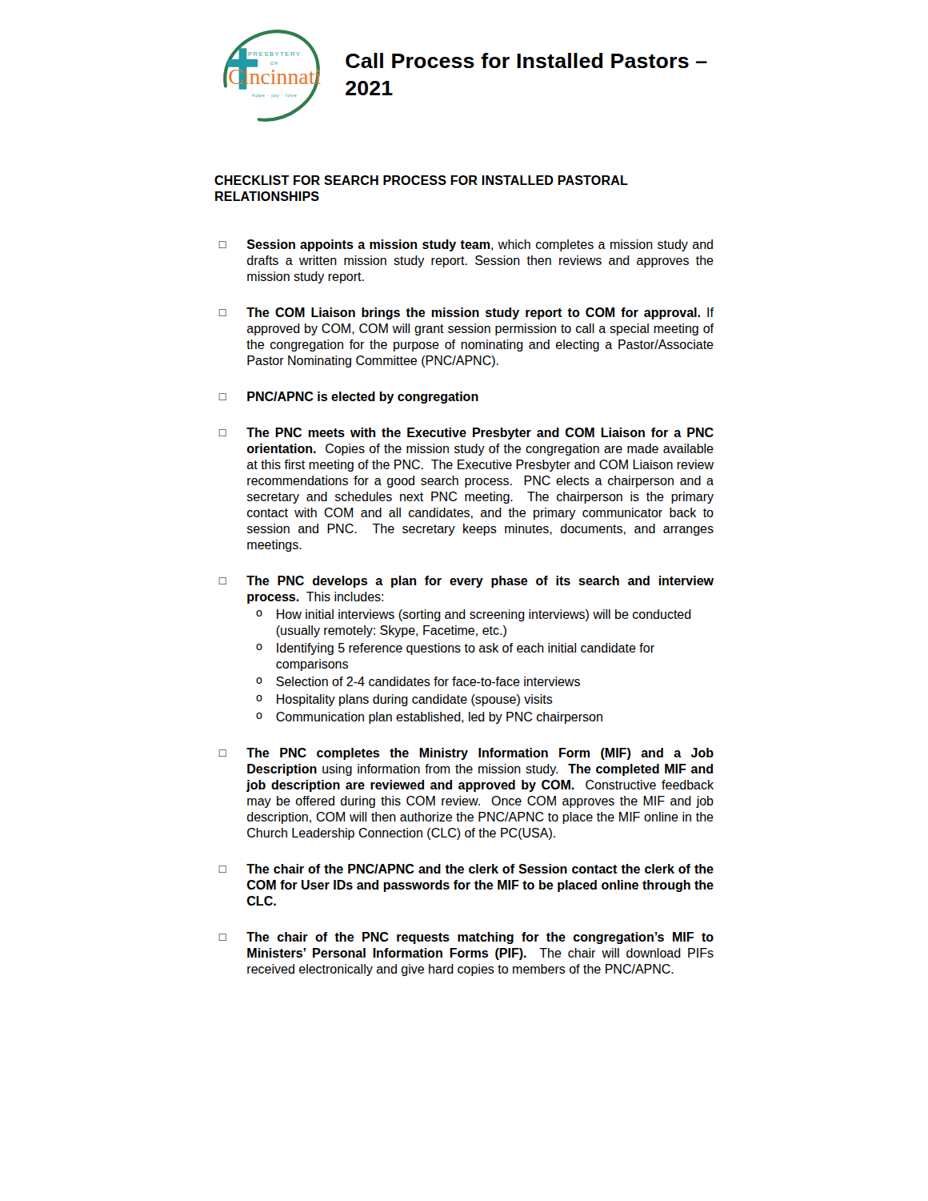PRESBYTERY OF Cincinnati hope · joy · love
Call Process for Installed Pastors – 2021
CHECKLIST FOR SEARCH PROCESS FOR INSTALLED PASTORAL RELATIONSHIPS
Session appoints a mission study team, which completes a mission study and drafts a written mission study report. Session then reviews and approves the mission study report.
The COM Liaison brings the mission study report to COM for approval. If approved by COM, COM will grant session permission to call a special meeting of the congregation for the purpose of nominating and electing a Pastor/Associate Pastor Nominating Committee (PNC/APNC).
PNC/APNC is elected by congregation
The PNC meets with the Executive Presbyter and COM Liaison for a PNC orientation. Copies of the mission study of the congregation are made available at this first meeting of the PNC. The Executive Presbyter and COM Liaison review recommendations for a good search process. PNC elects a chairperson and a secretary and schedules next PNC meeting. The chairperson is the primary contact with COM and all candidates, and the primary communicator back to session and PNC. The secretary keeps minutes, documents, and arranges meetings.
The PNC develops a plan for every phase of its search and interview process. This includes:
How initial interviews (sorting and screening interviews) will be conducted (usually remotely: Skype, Facetime, etc.)
Identifying 5 reference questions to ask of each initial candidate for comparisons
Selection of 2-4 candidates for face-to-face interviews
Hospitality plans during candidate (spouse) visits
Communication plan established, led by PNC chairperson
The PNC completes the Ministry Information Form (MIF) and a Job Description using information from the mission study. The completed MIF and job description are reviewed and approved by COM. Constructive feedback may be offered during this COM review. Once COM approves the MIF and job description, COM will then authorize the PNC/APNC to place the MIF online in the Church Leadership Connection (CLC) of the PC(USA).
The chair of the PNC/APNC and the clerk of Session contact the clerk of the COM for User IDs and passwords for the MIF to be placed online through the CLC.
The chair of the PNC requests matching for the congregation’s MIF to Ministers’ Personal Information Forms (PIF). The chair will download PIFs received electronically and give hard copies to members of the PNC/APNC.